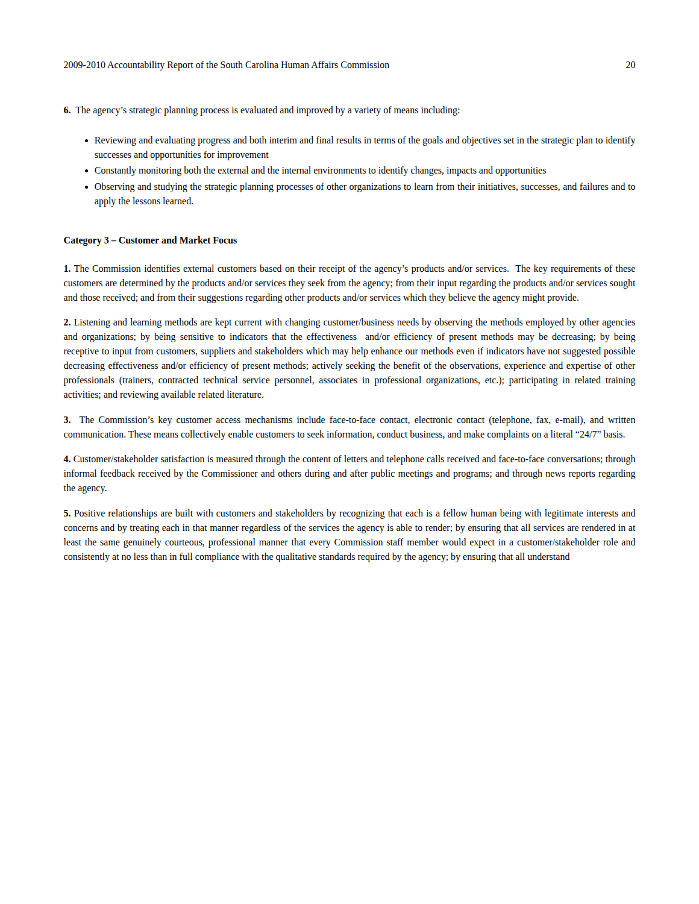2009-2010 Accountability Report of the South Carolina Human Affairs Commission 20
6. The agency’s strategic planning process is evaluated and improved by a variety of means including:
Reviewing and evaluating progress and both interim and final results in terms of the goals and objectives set in the strategic plan to identify successes and opportunities for improvement
Constantly monitoring both the external and the internal environments to identify changes, impacts and opportunities
Observing and studying the strategic planning processes of other organizations to learn from their initiatives, successes, and failures and to apply the lessons learned.
Category 3 – Customer and Market Focus
1. The Commission identifies external customers based on their receipt of the agency’s products and/or services. The key requirements of these customers are determined by the products and/or services they seek from the agency; from their input regarding the products and/or services sought and those received; and from their suggestions regarding other products and/or services which they believe the agency might provide.
2. Listening and learning methods are kept current with changing customer/business needs by observing the methods employed by other agencies and organizations; by being sensitive to indicators that the effectiveness and/or efficiency of present methods may be decreasing; by being receptive to input from customers, suppliers and stakeholders which may help enhance our methods even if indicators have not suggested possible decreasing effectiveness and/or efficiency of present methods; actively seeking the benefit of the observations, experience and expertise of other professionals (trainers, contracted technical service personnel, associates in professional organizations, etc.); participating in related training activities; and reviewing available related literature.
3. The Commission’s key customer access mechanisms include face-to-face contact, electronic contact (telephone, fax, e-mail), and written communication. These means collectively enable customers to seek information, conduct business, and make complaints on a literal “24/7” basis.
4. Customer/stakeholder satisfaction is measured through the content of letters and telephone calls received and face-to-face conversations; through informal feedback received by the Commissioner and others during and after public meetings and programs; and through news reports regarding the agency.
5. Positive relationships are built with customers and stakeholders by recognizing that each is a fellow human being with legitimate interests and concerns and by treating each in that manner regardless of the services the agency is able to render; by ensuring that all services are rendered in at least the same genuinely courteous, professional manner that every Commission staff member would expect in a customer/stakeholder role and consistently at no less than in full compliance with the qualitative standards required by the agency; by ensuring that all understand